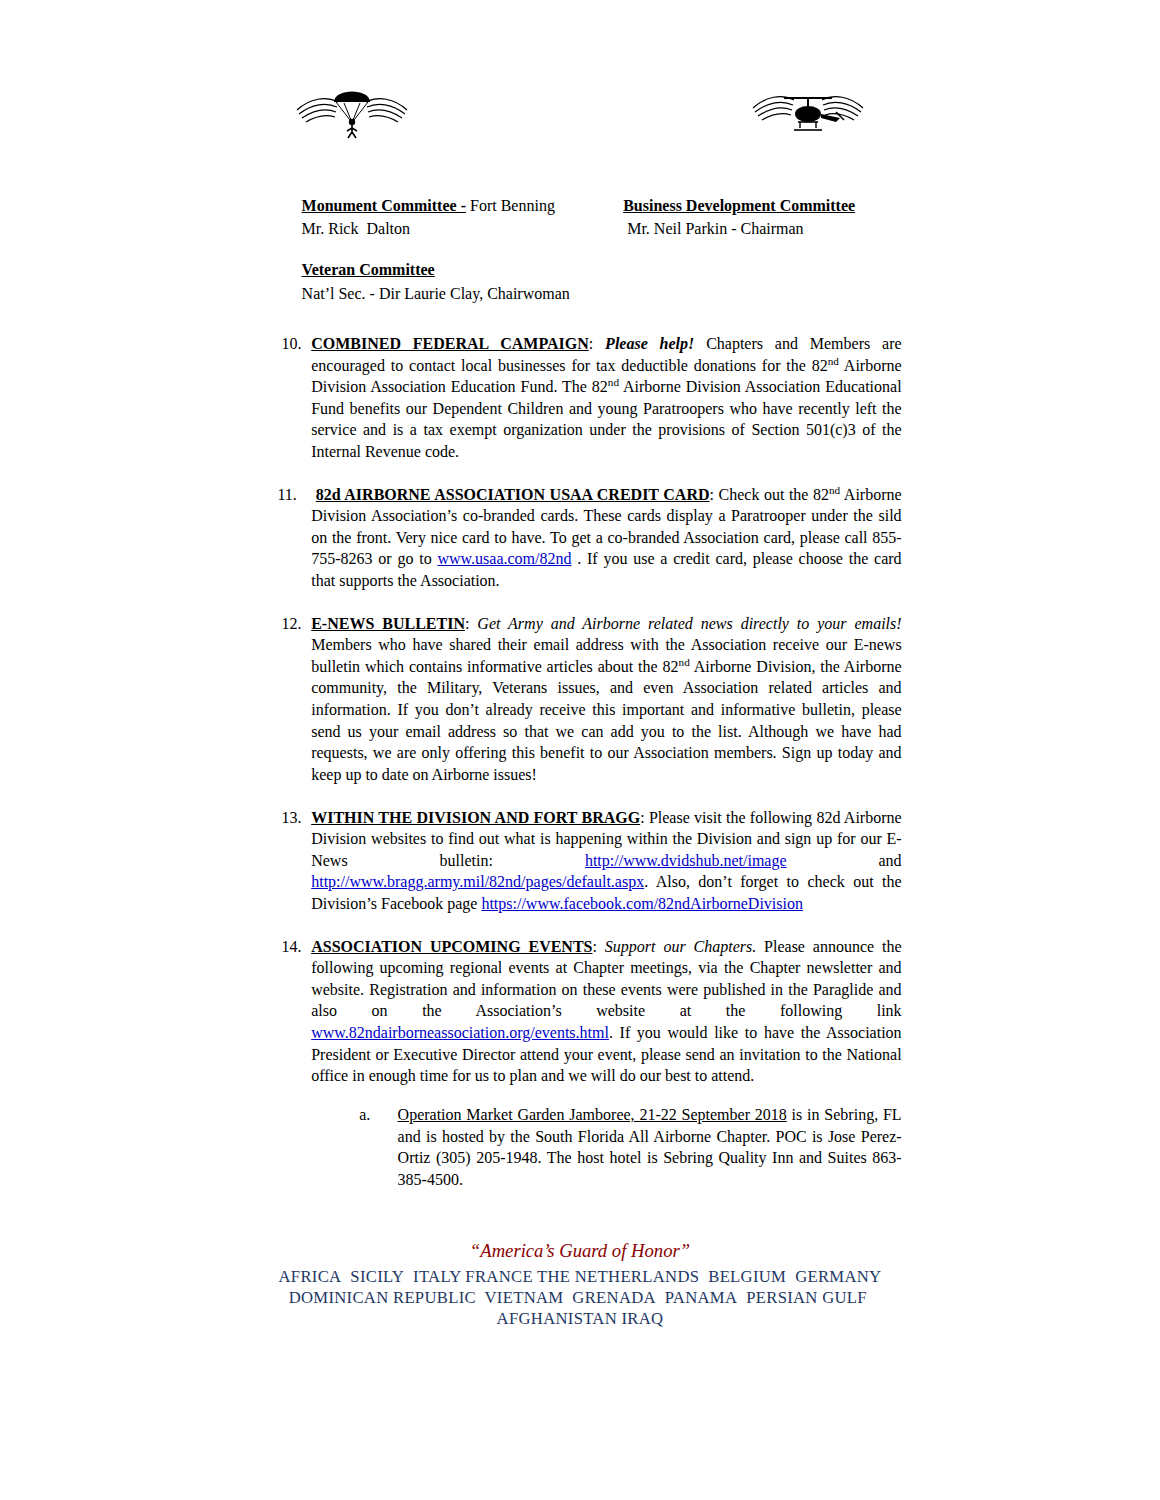Monument Committee - Fort Benning
Business Development Committee
Mr. Rick Dalton
Mr. Neil Parkin - Chairman
Veteran Committee
Nat’l Sec. - Dir Laurie Clay, Chairwoman
COMBINED FEDERAL CAMPAIGN: Please help! Chapters and Members are encouraged to contact local businesses for tax deductible donations for the 82nd Airborne Division Association Education Fund. The 82nd Airborne Division Association Educational Fund benefits our Dependent Children and young Paratroopers who have recently left the service and is a tax exempt organization under the provisions of Section 501(c)3 of the Internal Revenue code.
82d AIRBORNE ASSOCIATION USAA CREDIT CARD: Check out the 82nd Airborne Division Association’s co-branded cards. These cards display a Paratrooper under the sild on the front. Very nice card to have. To get a co-branded Association card, please call 855-755-8263 or go to www.usaa.com/82nd . If you use a credit card, please choose the card that supports the Association.
E-NEWS BULLETIN: Get Army and Airborne related news directly to your emails! Members who have shared their email address with the Association receive our E-news bulletin which contains informative articles about the 82nd Airborne Division, the Airborne community, the Military, Veterans issues, and even Association related articles and information. If you don’t already receive this important and informative bulletin, please send us your email address so that we can add you to the list. Although we have had requests, we are only offering this benefit to our Association members. Sign up today and keep up to date on Airborne issues!
WITHIN THE DIVISION AND FORT BRAGG: Please visit the following 82d Airborne Division websites to find out what is happening within the Division and sign up for our E-News bulletin: http://www.dvidshub.net/image and http://www.bragg.army.mil/82nd/pages/default.aspx. Also, don’t forget to check out the Division’s Facebook page https://www.facebook.com/82ndAirborneDivision
ASSOCIATION UPCOMING EVENTS: Support our Chapters. Please announce the following upcoming regional events at Chapter meetings, via the Chapter newsletter and website. Registration and information on these events were published in the Paraglide and also on the Association’s website at the following link www.82ndairborneassociation.org/events.html. If you would like to have the Association President or Executive Director attend your event, please send an invitation to the National office in enough time for us to plan and we will do our best to attend.
Operation Market Garden Jamboree, 21-22 September 2018 is in Sebring, FL and is hosted by the South Florida All Airborne Chapter. POC is Jose Perez-Ortiz (305) 205-1948. The host hotel is Sebring Quality Inn and Suites 863-385-4500.
“America’s Guard of Honor”
AFRICA SICILY ITALY FRANCE THE NETHERLANDS BELGIUM GERMANY
DOMINICAN REPUBLIC VIETNAM GRENADA PANAMA PERSIAN GULF AFGHANISTAN IRAQ